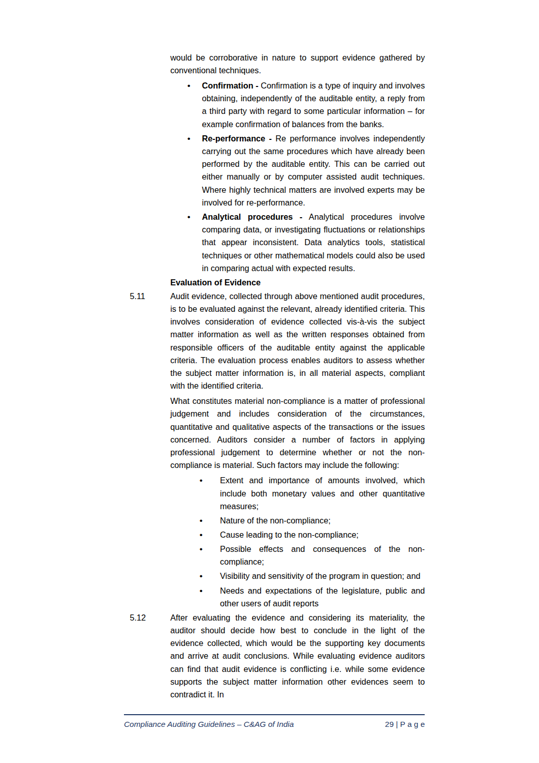would be corroborative in nature to support evidence gathered by conventional techniques.
Confirmation - Confirmation is a type of inquiry and involves obtaining, independently of the auditable entity, a reply from a third party with regard to some particular information – for example confirmation of balances from the banks.
Re-performance - Re performance involves independently carrying out the same procedures which have already been performed by the auditable entity. This can be carried out either manually or by computer assisted audit techniques. Where highly technical matters are involved experts may be involved for re-performance.
Analytical procedures - Analytical procedures involve comparing data, or investigating fluctuations or relationships that appear inconsistent. Data analytics tools, statistical techniques or other mathematical models could also be used in comparing actual with expected results.
Evaluation of Evidence
5.11
Audit evidence, collected through above mentioned audit procedures, is to be evaluated against the relevant, already identified criteria. This involves consideration of evidence collected vis-à-vis the subject matter information as well as the written responses obtained from responsible officers of the auditable entity against the applicable criteria. The evaluation process enables auditors to assess whether the subject matter information is, in all material aspects, compliant with the identified criteria.
What constitutes material non-compliance is a matter of professional judgement and includes consideration of the circumstances, quantitative and qualitative aspects of the transactions or the issues concerned. Auditors consider a number of factors in applying professional judgement to determine whether or not the non-compliance is material. Such factors may include the following:
Extent and importance of amounts involved, which include both monetary values and other quantitative measures;
Nature of the non-compliance;
Cause leading to the non-compliance;
Possible effects and consequences of the non-compliance;
Visibility and sensitivity of the program in question; and
Needs and expectations of the legislature, public and other users of audit reports
5.12
After evaluating the evidence and considering its materiality, the auditor should decide how best to conclude in the light of the evidence collected, which would be the supporting key documents and arrive at audit conclusions. While evaluating evidence auditors can find that audit evidence is conflicting i.e. while some evidence supports the subject matter information other evidences seem to contradict it. In
Compliance Auditing Guidelines – C&AG of India
29 | P a g e